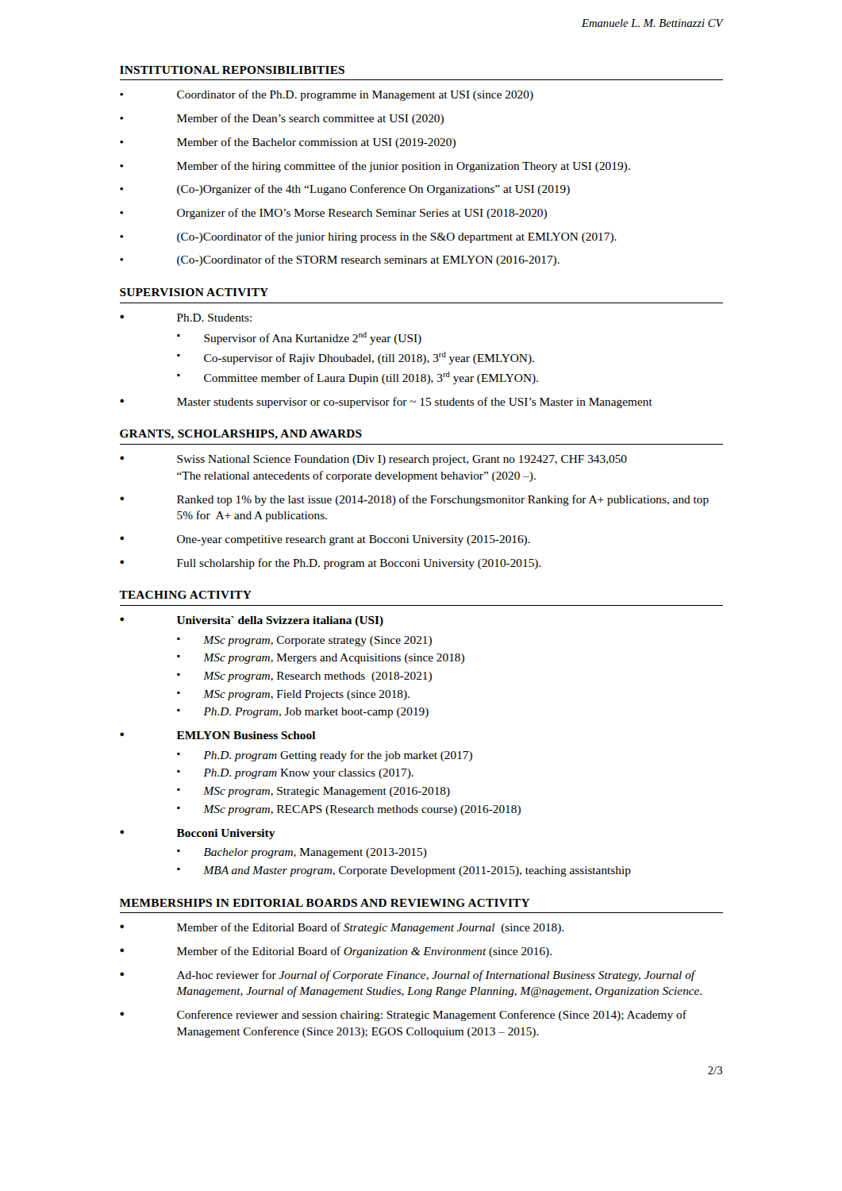Emanuele L. M. Bettinazzi CV
Institutional Reponsibilibities
Coordinator of the Ph.D. programme in Management at USI (since 2020)
Member of the Dean’s search committee at USI (2020)
Member of the Bachelor commission at USI (2019-2020)
Member of the hiring committee of the junior position in Organization Theory at USI (2019).
(Co-)Organizer of the 4th “Lugano Conference On Organizations” at USI (2019)
Organizer of the IMO’s Morse Research Seminar Series at USI (2018-2020)
(Co-)Coordinator of the junior hiring process in the S&O department at EMLYON (2017).
(Co-)Coordinator of the STORM research seminars at EMLYON (2016-2017).
Supervision Activity
Ph.D. Students:
Supervisor of Ana Kurtanidze 2nd year (USI)
Co-supervisor of Rajiv Dhoubadel, (till 2018), 3rd year (EMLYON).
Committee member of Laura Dupin (till 2018), 3rd year (EMLYON).
Master students supervisor or co-supervisor for ~ 15 students of the USI’s Master in Management
Grants, Scholarships, and Awards
Swiss National Science Foundation (Div I) research project, Grant no 192427, CHF 343,050
“The relational antecedents of corporate development behavior” (2020 –).
Ranked top 1% by the last issue (2014-2018) of the Forschungsmonitor Ranking for A+ publications, and top 5% for A+ and A publications.
One-year competitive research grant at Bocconi University (2015-2016).
Full scholarship for the Ph.D. program at Bocconi University (2010-2015).
Teaching Activity
Universita` della Svizzera italiana (USI)
MSc program, Corporate strategy (Since 2021)
MSc program, Mergers and Acquisitions (since 2018)
MSc program, Research methods (2018-2021)
MSc program, Field Projects (since 2018).
Ph.D. Program, Job market boot-camp (2019)
EMLYON Business School
Ph.D. program Getting ready for the job market (2017)
Ph.D. program Know your classics (2017).
MSc program, Strategic Management (2016-2018)
MSc program, RECAPS (Research methods course) (2016-2018)
Bocconi University
Bachelor program, Management (2013-2015)
MBA and Master program, Corporate Development (2011-2015), teaching assistantship
Memberships in Editorial Boards and Reviewing Activity
Member of the Editorial Board of Strategic Management Journal (since 2018).
Member of the Editorial Board of Organization & Environment (since 2016).
Ad-hoc reviewer for Journal of Corporate Finance, Journal of International Business Strategy, Journal of Management, Journal of Management Studies, Long Range Planning, M@nagement, Organization Science.
Conference reviewer and session chairing: Strategic Management Conference (Since 2014); Academy of Management Conference (Since 2013); EGOS Colloquium (2013 – 2015).
2/3